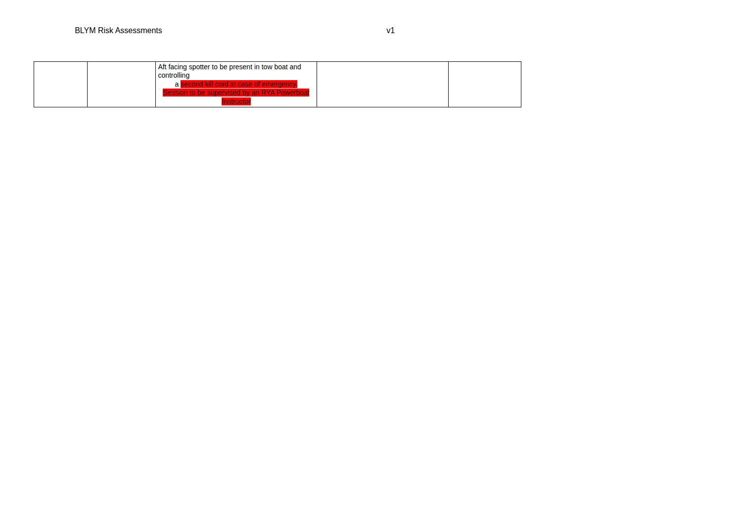BLYM Risk Assessments v1
| | | Aft facing spotter to be present in tow boat and controlling a second kill cord in case of emergency. Session to be supervised by an RYA Powerboat Instructor | | |